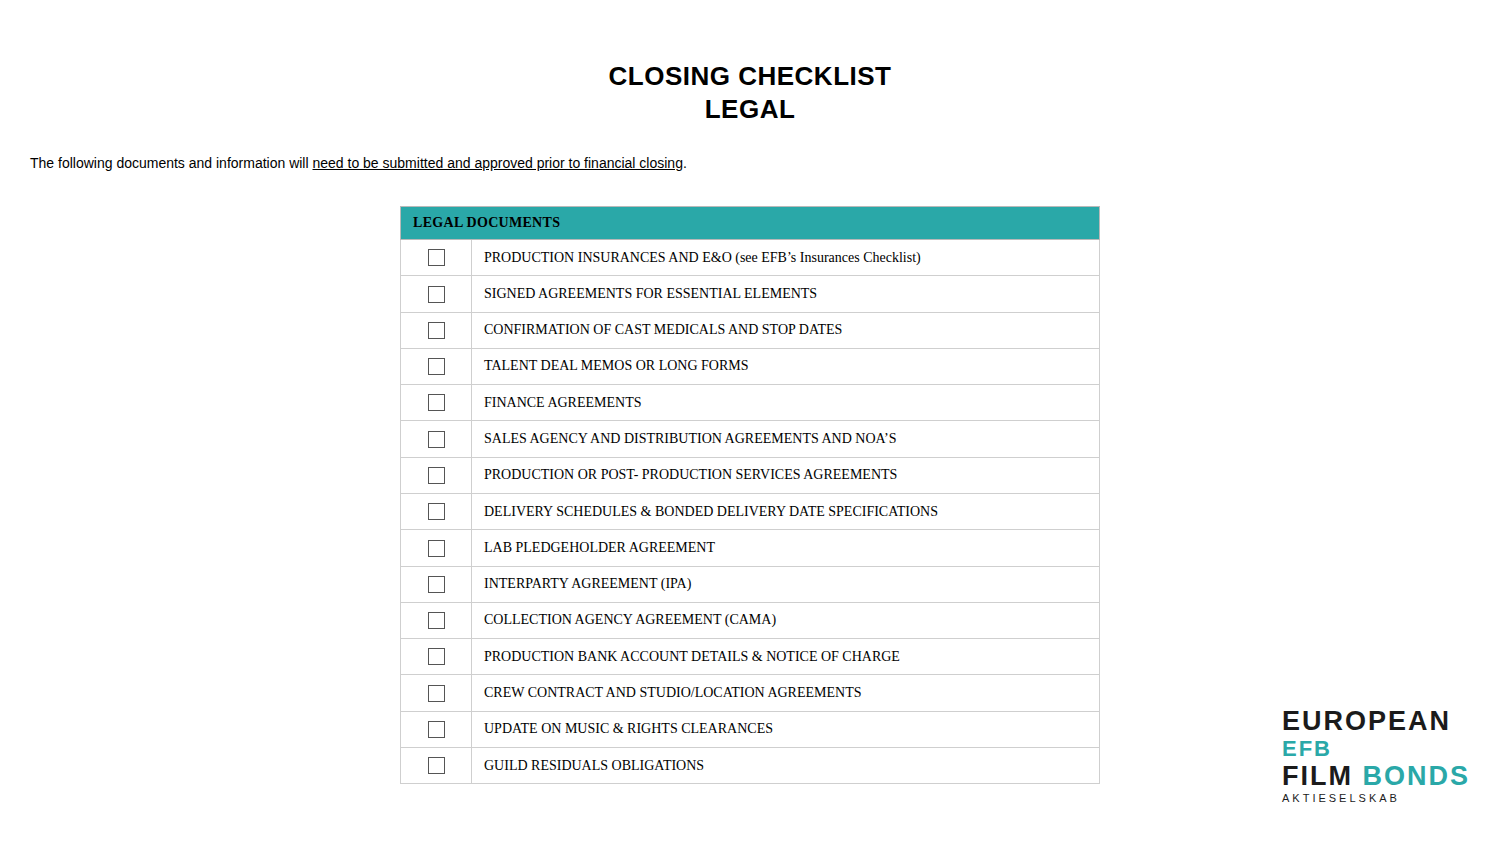CLOSING CHECKLIST
LEGAL
The following documents and information will need to be submitted and approved prior to financial closing.
| LEGAL DOCUMENTS |
| --- |
| | PRODUCTION INSURANCES AND E&O (see EFB’s Insurances Checklist) |
| | SIGNED AGREEMENTS FOR ESSENTIAL ELEMENTS |
| | CONFIRMATION OF CAST MEDICALS AND STOP DATES |
| | TALENT DEAL MEMOS OR LONG FORMS |
| | FINANCE AGREEMENTS |
| | SALES AGENCY AND DISTRIBUTION AGREEMENTS AND NOA’S |
| | PRODUCTION OR POST- PRODUCTION SERVICES AGREEMENTS |
| | DELIVERY SCHEDULES & BONDED DELIVERY DATE SPECIFICATIONS |
| | LAB PLEDGEHOLDER AGREEMENT |
| | INTERPARTY AGREEMENT (IPA) |
| | COLLECTION AGENCY AGREEMENT (CAMA) |
| | PRODUCTION BANK ACCOUNT DETAILS & NOTICE OF CHARGE |
| | CREW CONTRACT AND STUDIO/LOCATION AGREEMENTS |
| | UPDATE ON MUSIC & RIGHTS CLEARANCES |
| | GUILD RESIDUALS OBLIGATIONS |
EUROPEAN
EFB
FILM BONDS
AKTIESELSKAB